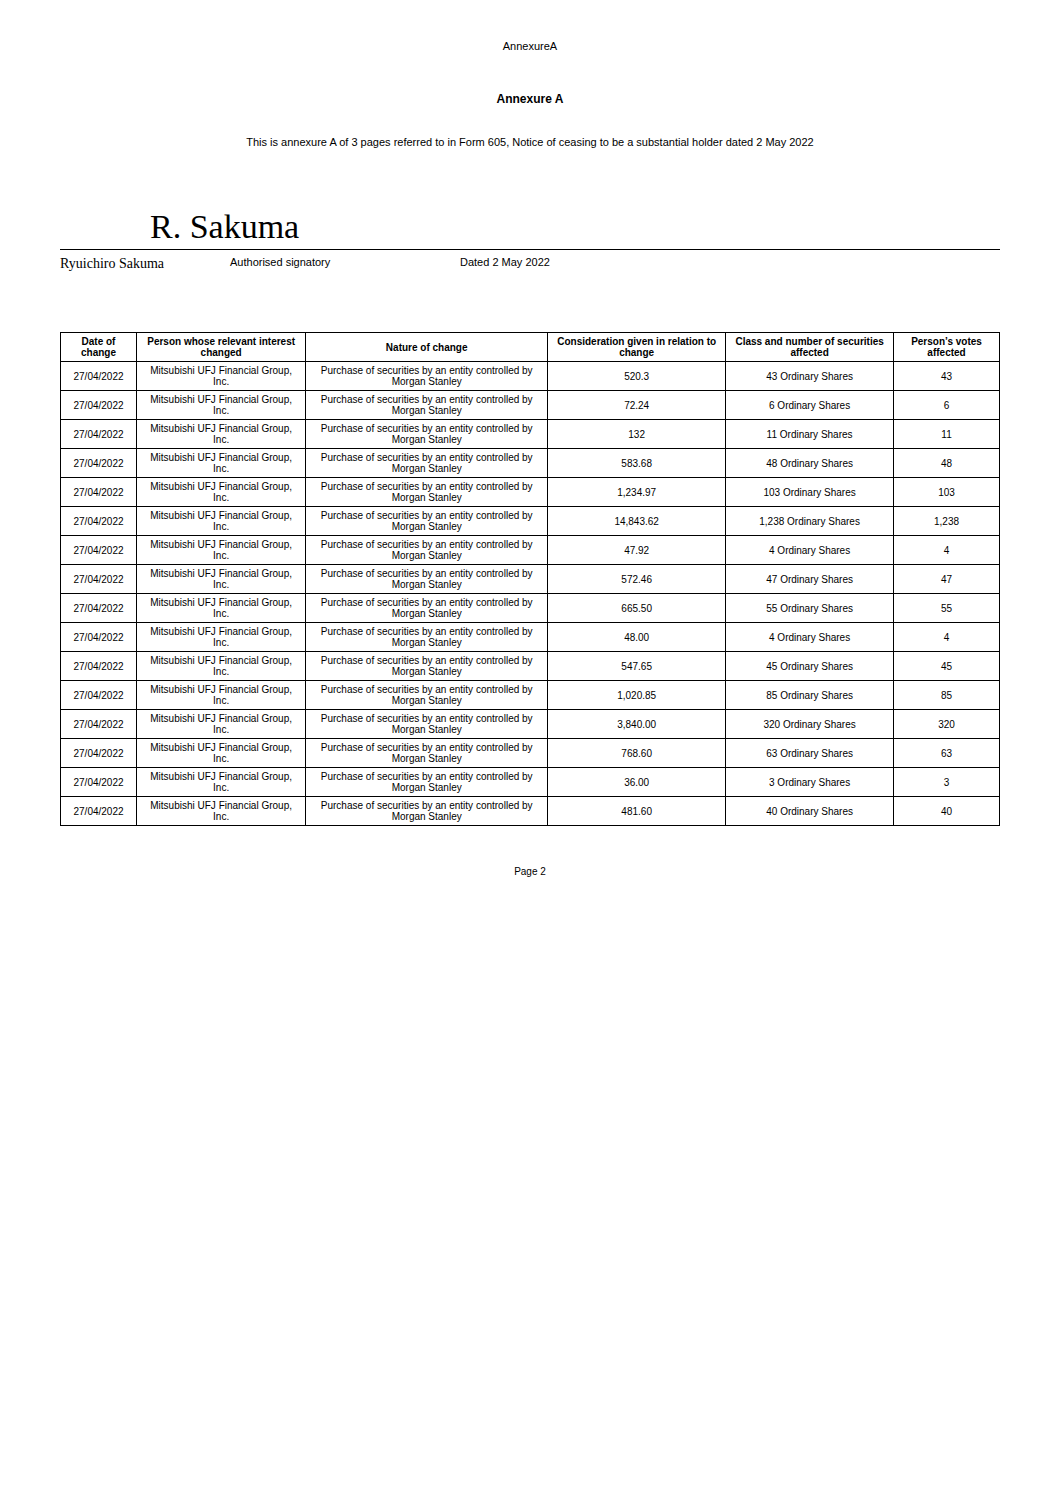AnnexureA
Annexure A
This is annexure A of 3 pages referred to in Form 605, Notice of ceasing to be a substantial holder dated 2 May 2022
R. Sakuma
Ryuichiro Sakuma
Authorised signatory
Dated 2 May 2022
| Date of change | Person whose relevant interest changed | Nature of change | Consideration given in relation to change | Class and number of securities affected | Person’s votes affected |
| --- | --- | --- | --- | --- | --- |
| 27/04/2022 | Mitsubishi UFJ Financial Group, Inc. | Purchase of securities by an entity controlled by Morgan Stanley | 520.3 | 43 Ordinary Shares | 43 |
| 27/04/2022 | Mitsubishi UFJ Financial Group, Inc. | Purchase of securities by an entity controlled by Morgan Stanley | 72.24 | 6 Ordinary Shares | 6 |
| 27/04/2022 | Mitsubishi UFJ Financial Group, Inc. | Purchase of securities by an entity controlled by Morgan Stanley | 132 | 11 Ordinary Shares | 11 |
| 27/04/2022 | Mitsubishi UFJ Financial Group, Inc. | Purchase of securities by an entity controlled by Morgan Stanley | 583.68 | 48 Ordinary Shares | 48 |
| 27/04/2022 | Mitsubishi UFJ Financial Group, Inc. | Purchase of securities by an entity controlled by Morgan Stanley | 1,234.97 | 103 Ordinary Shares | 103 |
| 27/04/2022 | Mitsubishi UFJ Financial Group, Inc. | Purchase of securities by an entity controlled by Morgan Stanley | 14,843.62 | 1,238 Ordinary Shares | 1,238 |
| 27/04/2022 | Mitsubishi UFJ Financial Group, Inc. | Purchase of securities by an entity controlled by Morgan Stanley | 47.92 | 4 Ordinary Shares | 4 |
| 27/04/2022 | Mitsubishi UFJ Financial Group, Inc. | Purchase of securities by an entity controlled by Morgan Stanley | 572.46 | 47 Ordinary Shares | 47 |
| 27/04/2022 | Mitsubishi UFJ Financial Group, Inc. | Purchase of securities by an entity controlled by Morgan Stanley | 665.50 | 55 Ordinary Shares | 55 |
| 27/04/2022 | Mitsubishi UFJ Financial Group, Inc. | Purchase of securities by an entity controlled by Morgan Stanley | 48.00 | 4 Ordinary Shares | 4 |
| 27/04/2022 | Mitsubishi UFJ Financial Group, Inc. | Purchase of securities by an entity controlled by Morgan Stanley | 547.65 | 45 Ordinary Shares | 45 |
| 27/04/2022 | Mitsubishi UFJ Financial Group, Inc. | Purchase of securities by an entity controlled by Morgan Stanley | 1,020.85 | 85 Ordinary Shares | 85 |
| 27/04/2022 | Mitsubishi UFJ Financial Group, Inc. | Purchase of securities by an entity controlled by Morgan Stanley | 3,840.00 | 320 Ordinary Shares | 320 |
| 27/04/2022 | Mitsubishi UFJ Financial Group, Inc. | Purchase of securities by an entity controlled by Morgan Stanley | 768.60 | 63 Ordinary Shares | 63 |
| 27/04/2022 | Mitsubishi UFJ Financial Group, Inc. | Purchase of securities by an entity controlled by Morgan Stanley | 36.00 | 3 Ordinary Shares | 3 |
| 27/04/2022 | Mitsubishi UFJ Financial Group, Inc. | Purchase of securities by an entity controlled by Morgan Stanley | 481.60 | 40 Ordinary Shares | 40 |
Page 2